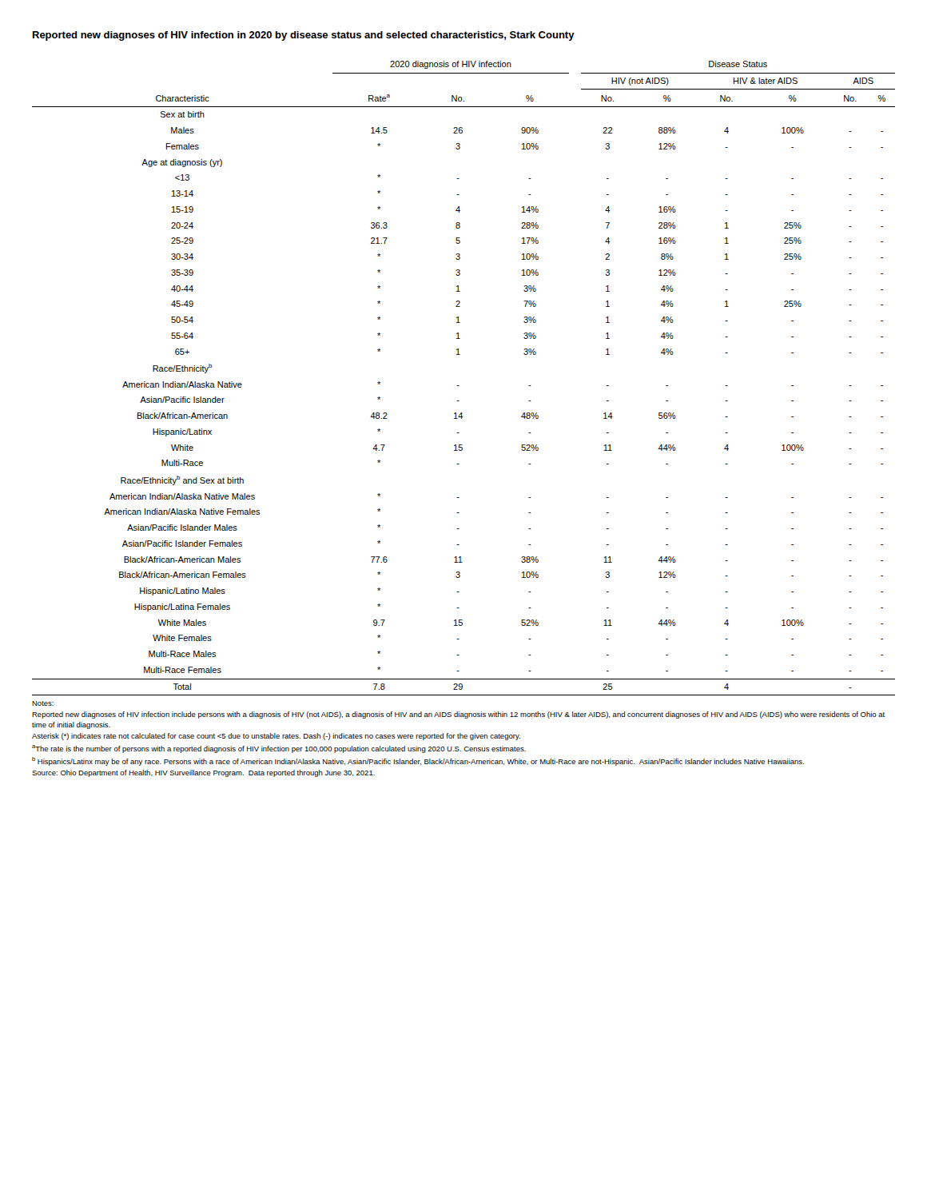Reported new diagnoses of HIV infection in 2020 by disease status and selected characteristics, Stark County
| | 2020 diagnosis of HIV infection | | Disease Status |
| --- | --- | --- | --- |
| | | | HIV (not AIDS) | HIV & later AIDS | AIDS |
| Characteristic | Rate a | No. | % | | No. | % | No. | % | No. | % |
| Sex at birth | | | | | | | | | | |
| Males | 14.5 | 26 | 90% | | 22 | 88% | 4 | 100% | - | - |
| Females | * | 3 | 10% | | 3 | 12% | - | - | - | - |
| Age at diagnosis (yr) | | | | | | | | | | |
| <13 | * | - | - | | - | - | - | - | - | - |
| 13-14 | * | - | - | | - | - | - | - | - | - |
| 15-19 | * | 4 | 14% | | 4 | 16% | - | - | - | - |
| 20-24 | 36.3 | 8 | 28% | | 7 | 28% | 1 | 25% | - | - |
| 25-29 | 21.7 | 5 | 17% | | 4 | 16% | 1 | 25% | - | - |
| 30-34 | * | 3 | 10% | | 2 | 8% | 1 | 25% | - | - |
| 35-39 | * | 3 | 10% | | 3 | 12% | - | - | - | - |
| 40-44 | * | 1 | 3% | | 1 | 4% | - | - | - | - |
| 45-49 | * | 2 | 7% | | 1 | 4% | 1 | 25% | - | - |
| 50-54 | * | 1 | 3% | | 1 | 4% | - | - | - | - |
| 55-64 | * | 1 | 3% | | 1 | 4% | - | - | - | - |
| 65+ | * | 1 | 3% | | 1 | 4% | - | - | - | - |
| Race/Ethnicity b | | | | | | | | | | |
| American Indian/Alaska Native | * | - | - | | - | - | - | - | - | - |
| Asian/Pacific Islander | * | - | - | | - | - | - | - | - | - |
| Black/African-American | 48.2 | 14 | 48% | | 14 | 56% | - | - | - | - |
| Hispanic/Latinx | * | - | - | | - | - | - | - | - | - |
| White | 4.7 | 15 | 52% | | 11 | 44% | 4 | 100% | - | - |
| Multi-Race | * | - | - | | - | - | - | - | - | - |
| Race/Ethnicity b and Sex at birth | | | | | | | | | | |
| American Indian/Alaska Native Males | * | - | - | | - | - | - | - | - | - |
| American Indian/Alaska Native Females | * | - | - | | - | - | - | - | - | - |
| Asian/Pacific Islander Males | * | - | - | | - | - | - | - | - | - |
| Asian/Pacific Islander Females | * | - | - | | - | - | - | - | - | - |
| Black/African-American Males | 77.6 | 11 | 38% | | 11 | 44% | - | - | - | - |
| Black/African-American Females | * | 3 | 10% | | 3 | 12% | - | - | - | - |
| Hispanic/Latino Males | * | - | - | | - | - | - | - | - | - |
| Hispanic/Latina Females | * | - | - | | - | - | - | - | - | - |
| White Males | 9.7 | 15 | 52% | | 11 | 44% | 4 | 100% | - | - |
| White Females | * | - | - | | - | - | - | - | - | - |
| Multi-Race Males | * | - | - | | - | - | - | - | - | - |
| Multi-Race Females | * | - | - | | - | - | - | - | - | - |
| Total | 7.8 | 29 | | | 25 | | 4 | | - | |
Notes:
Reported new diagnoses of HIV infection include persons with a diagnosis of HIV (not AIDS), a diagnosis of HIV and an AIDS diagnosis within 12 months (HIV & later AIDS), and concurrent diagnoses of HIV and AIDS (AIDS) who were residents of Ohio at time of initial diagnosis.
Asterisk (*) indicates rate not calculated for case count <5 due to unstable rates. Dash (-) indicates no cases were reported for the given category.
aThe rate is the number of persons with a reported diagnosis of HIV infection per 100,000 population calculated using 2020 U.S. Census estimates.
b Hispanics/Latinx may be of any race. Persons with a race of American Indian/Alaska Native, Asian/Pacific Islander, Black/African-American, White, or Multi-Race are not-Hispanic. Asian/Pacific Islander includes Native Hawaiians.
Source: Ohio Department of Health, HIV Surveillance Program. Data reported through June 30, 2021.